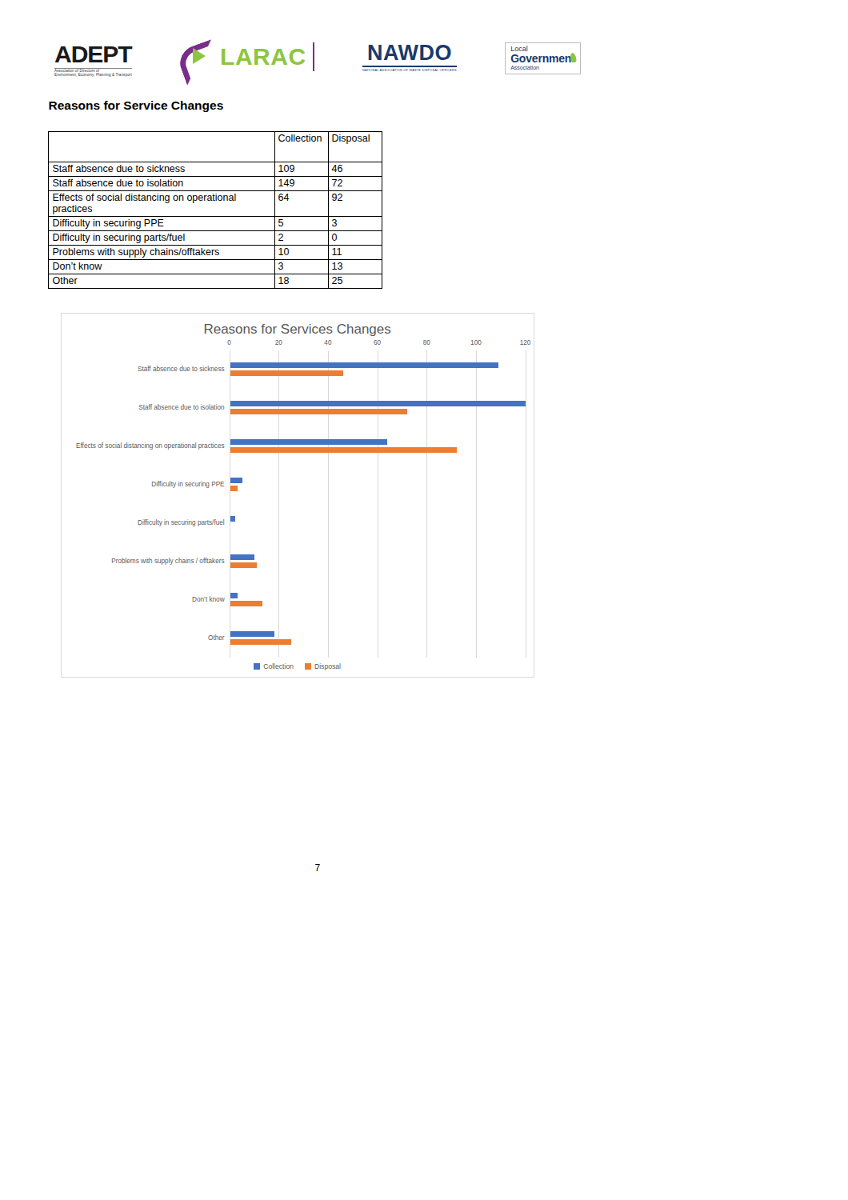ADEPT
Association of Directors of
Environment, Economy, Planning & Transport
LARAC
NAWDO
NATIONAL ASSOCIATION OF WASTE DISPOSAL OFFICERS
Local
Government
Association
Reasons for Service Changes
| | Collection | Disposal |
| --- | --- | --- |
| Staff absence due to sickness | 109 | 46 |
| Staff absence due to isolation | 149 | 72 |
| Effects of social distancing on operational practices | 64 | 92 |
| Difficulty in securing PPE | 5 | 3 |
| Difficulty in securing parts/fuel | 2 | 0 |
| Problems with supply chains/offtakers | 10 | 11 |
| Don’t know | 3 | 13 |
| Other | 18 | 25 |
Reasons for Services Changes
0 20 40 60 80 100 120
Staff absence due to sickness
Staff absence due to isolation
Effects of social distancing on operational practices
Difficulty in securing PPE
Difficulty in securing parts/fuel
Problems with supply chains / offtakers
Don’t know
Other
Collection Disposal
7